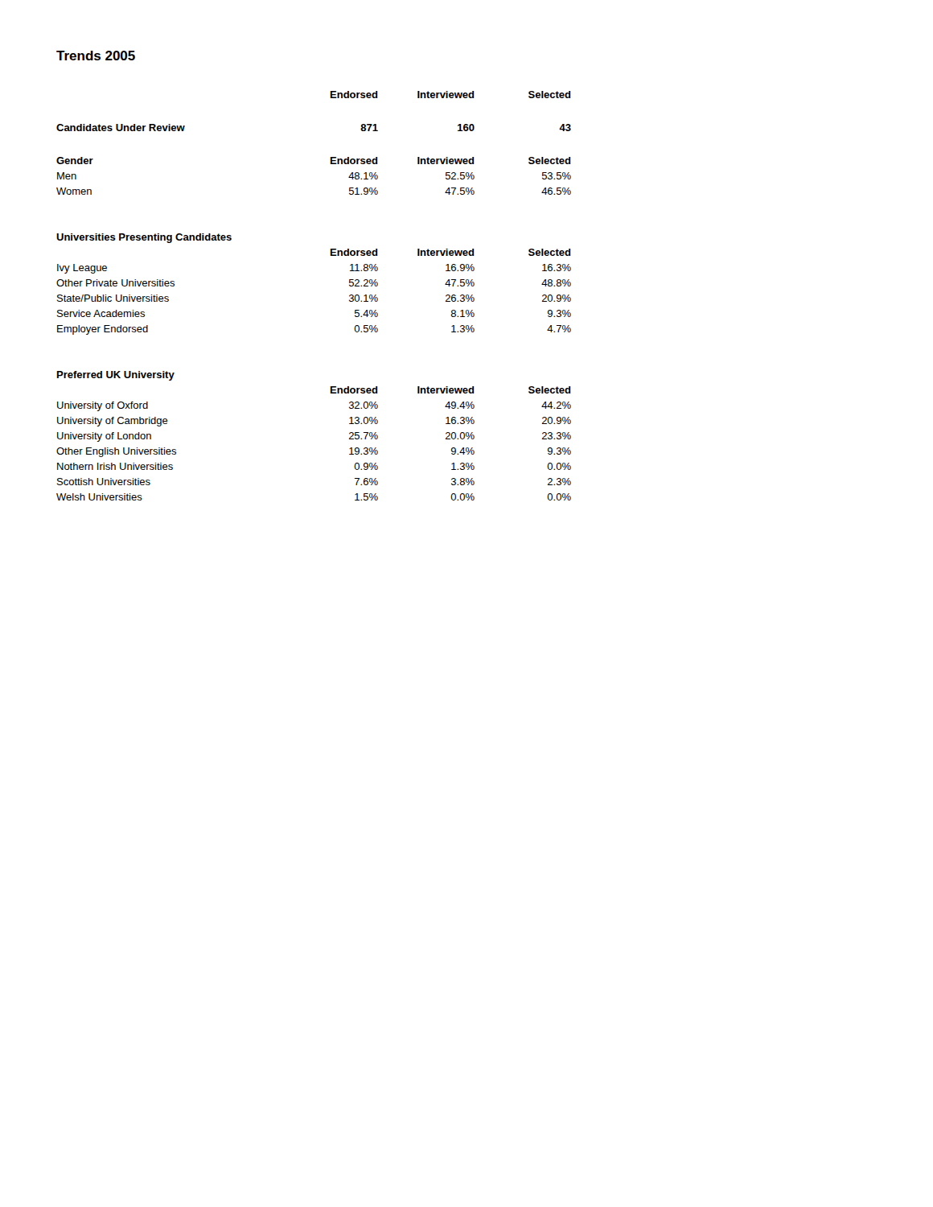Trends 2005
| | Endorsed | Interviewed | Selected |
| Candidates Under Review | 871 | 160 | 43 |
| Gender | Endorsed | Interviewed | Selected |
| Men | 48.1% | 52.5% | 53.5% |
| Women | 51.9% | 47.5% | 46.5% |
| Universities Presenting Candidates | | | |
| | Endorsed | Interviewed | Selected |
| Ivy League | 11.8% | 16.9% | 16.3% |
| Other Private Universities | 52.2% | 47.5% | 48.8% |
| State/Public Universities | 30.1% | 26.3% | 20.9% |
| Service Academies | 5.4% | 8.1% | 9.3% |
| Employer Endorsed | 0.5% | 1.3% | 4.7% |
| Preferred UK University | | | |
| | Endorsed | Interviewed | Selected |
| University of Oxford | 32.0% | 49.4% | 44.2% |
| University of Cambridge | 13.0% | 16.3% | 20.9% |
| University of London | 25.7% | 20.0% | 23.3% |
| Other English Universities | 19.3% | 9.4% | 9.3% |
| Nothern Irish Universities | 0.9% | 1.3% | 0.0% |
| Scottish Universities | 7.6% | 3.8% | 2.3% |
| Welsh Universities | 1.5% | 0.0% | 0.0% |